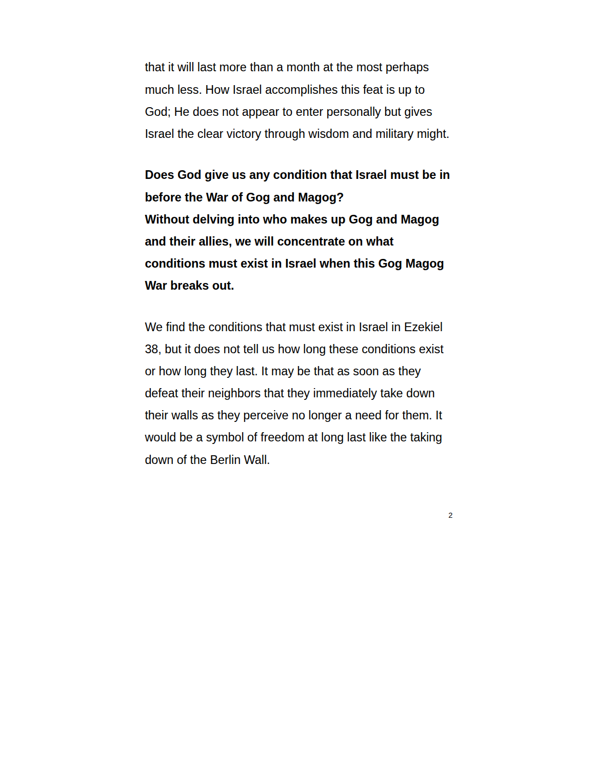that it will last more than a month at the most perhaps much less. How Israel accomplishes this feat is up to God; He does not appear to enter personally but gives Israel the clear victory through wisdom and military might.
Does God give us any condition that Israel must be in before the War of Gog and Magog?
Without delving into who makes up Gog and Magog and their allies, we will concentrate on what conditions must exist in Israel when this Gog Magog War breaks out.
We find the conditions that must exist in Israel in Ezekiel 38, but it does not tell us how long these conditions exist or how long they last. It may be that as soon as they defeat their neighbors that they immediately take down their walls as they perceive no longer a need for them. It would be a symbol of freedom at long last like the taking down of the Berlin Wall.
2